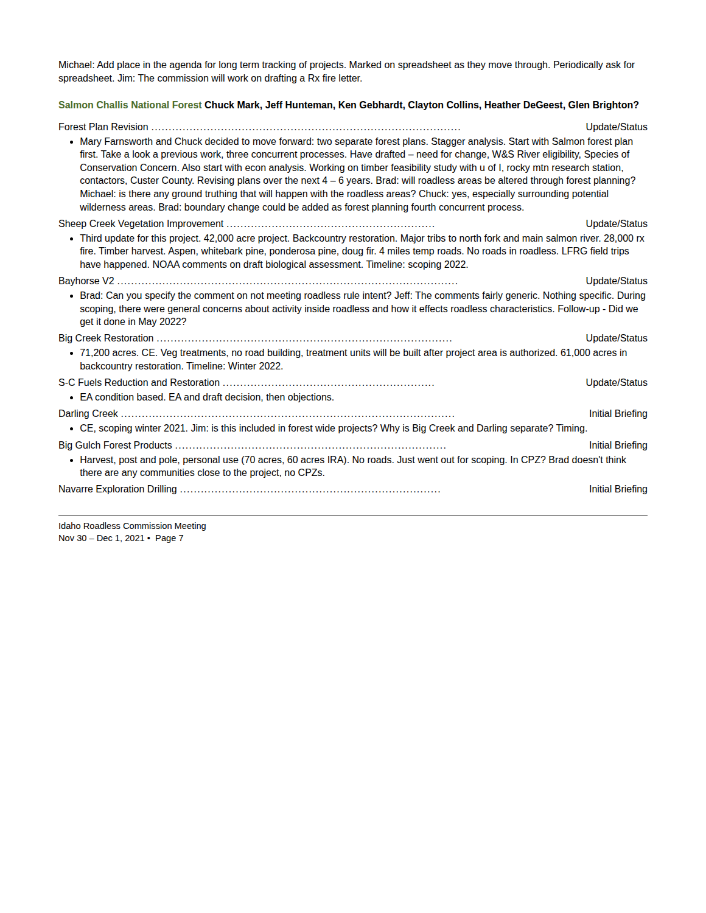Michael: Add place in the agenda for long term tracking of projects. Marked on spreadsheet as they move through. Periodically ask for spreadsheet. Jim: The commission will work on drafting a Rx fire letter.
Salmon Challis National Forest Chuck Mark, Jeff Hunteman, Ken Gebhardt, Clayton Collins, Heather DeGeest, Glen Brighton?
Forest Plan Revision ......................................................................................... Update/Status
Mary Farnsworth and Chuck decided to move forward: two separate forest plans. Stagger analysis. Start with Salmon forest plan first. Take a look a previous work, three concurrent processes. Have drafted – need for change, W&S River eligibility, Species of Conservation Concern. Also start with econ analysis. Working on timber feasibility study with u of I, rocky mtn research station, contactors, Custer County. Revising plans over the next 4 – 6 years. Brad: will roadless areas be altered through forest planning? Michael: is there any ground truthing that will happen with the roadless areas? Chuck: yes, especially surrounding potential wilderness areas. Brad: boundary change could be added as forest planning fourth concurrent process.
Sheep Creek Vegetation Improvement ............................................................ Update/Status
Third update for this project. 42,000 acre project. Backcountry restoration. Major tribs to north fork and main salmon river. 28,000 rx fire. Timber harvest. Aspen, whitebark pine, ponderosa pine, doug fir. 4 miles temp roads. No roads in roadless. LFRG field trips have happened. NOAA comments on draft biological assessment. Timeline: scoping 2022.
Bayhorse V2 .................................................................................................. Update/Status
Brad: Can you specify the comment on not meeting roadless rule intent? Jeff: The comments fairly generic. Nothing specific. During scoping, there were general concerns about activity inside roadless and how it effects roadless characteristics. Follow-up - Did we get it done in May 2022?
Big Creek Restoration ..................................................................................... Update/Status
71,200 acres. CE. Veg treatments, no road building, treatment units will be built after project area is authorized. 61,000 acres in backcountry restoration. Timeline: Winter 2022.
S-C Fuels Reduction and Restoration ............................................................. Update/Status
EA condition based. EA and draft decision, then objections.
Darling Creek ................................................................................................ Initial Briefing
CE, scoping winter 2021. Jim: is this included in forest wide projects? Why is Big Creek and Darling separate? Timing.
Big Gulch Forest Products .............................................................................. Initial Briefing
Harvest, post and pole, personal use (70 acres, 60 acres IRA). No roads. Just went out for scoping. In CPZ? Brad doesn't think there are any communities close to the project, no CPZs.
Navarre Exploration Drilling ........................................................................... Initial Briefing
Idaho Roadless Commission Meeting
Nov 30 – Dec 1, 2021 • Page 7